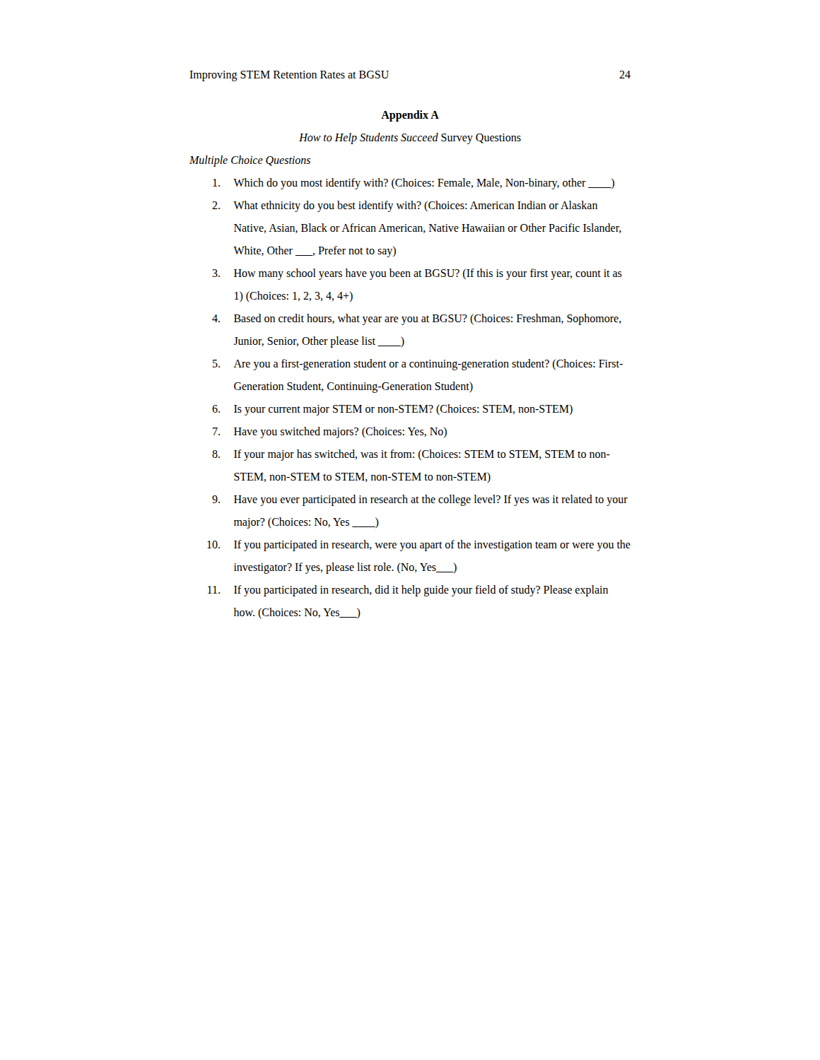Improving STEM Retention Rates at BGSU 24
Appendix A
How to Help Students Succeed Survey Questions
Multiple Choice Questions
Which do you most identify with? (Choices: Female, Male, Non-binary, other ____)
What ethnicity do you best identify with? (Choices: American Indian or Alaskan Native, Asian, Black or African American, Native Hawaiian or Other Pacific Islander, White, Other ___, Prefer not to say)
How many school years have you been at BGSU? (If this is your first year, count it as 1) (Choices: 1, 2, 3, 4, 4+)
Based on credit hours, what year are you at BGSU? (Choices: Freshman, Sophomore, Junior, Senior, Other please list ____)
Are you a first-generation student or a continuing-generation student? (Choices: First-Generation Student, Continuing-Generation Student)
Is your current major STEM or non-STEM? (Choices: STEM, non-STEM)
Have you switched majors? (Choices: Yes, No)
If your major has switched, was it from: (Choices: STEM to STEM, STEM to non-STEM, non-STEM to STEM, non-STEM to non-STEM)
Have you ever participated in research at the college level? If yes was it related to your major? (Choices: No, Yes ____)
If you participated in research, were you apart of the investigation team or were you the investigator? If yes, please list role. (No, Yes___)
If you participated in research, did it help guide your field of study? Please explain how. (Choices: No, Yes___)